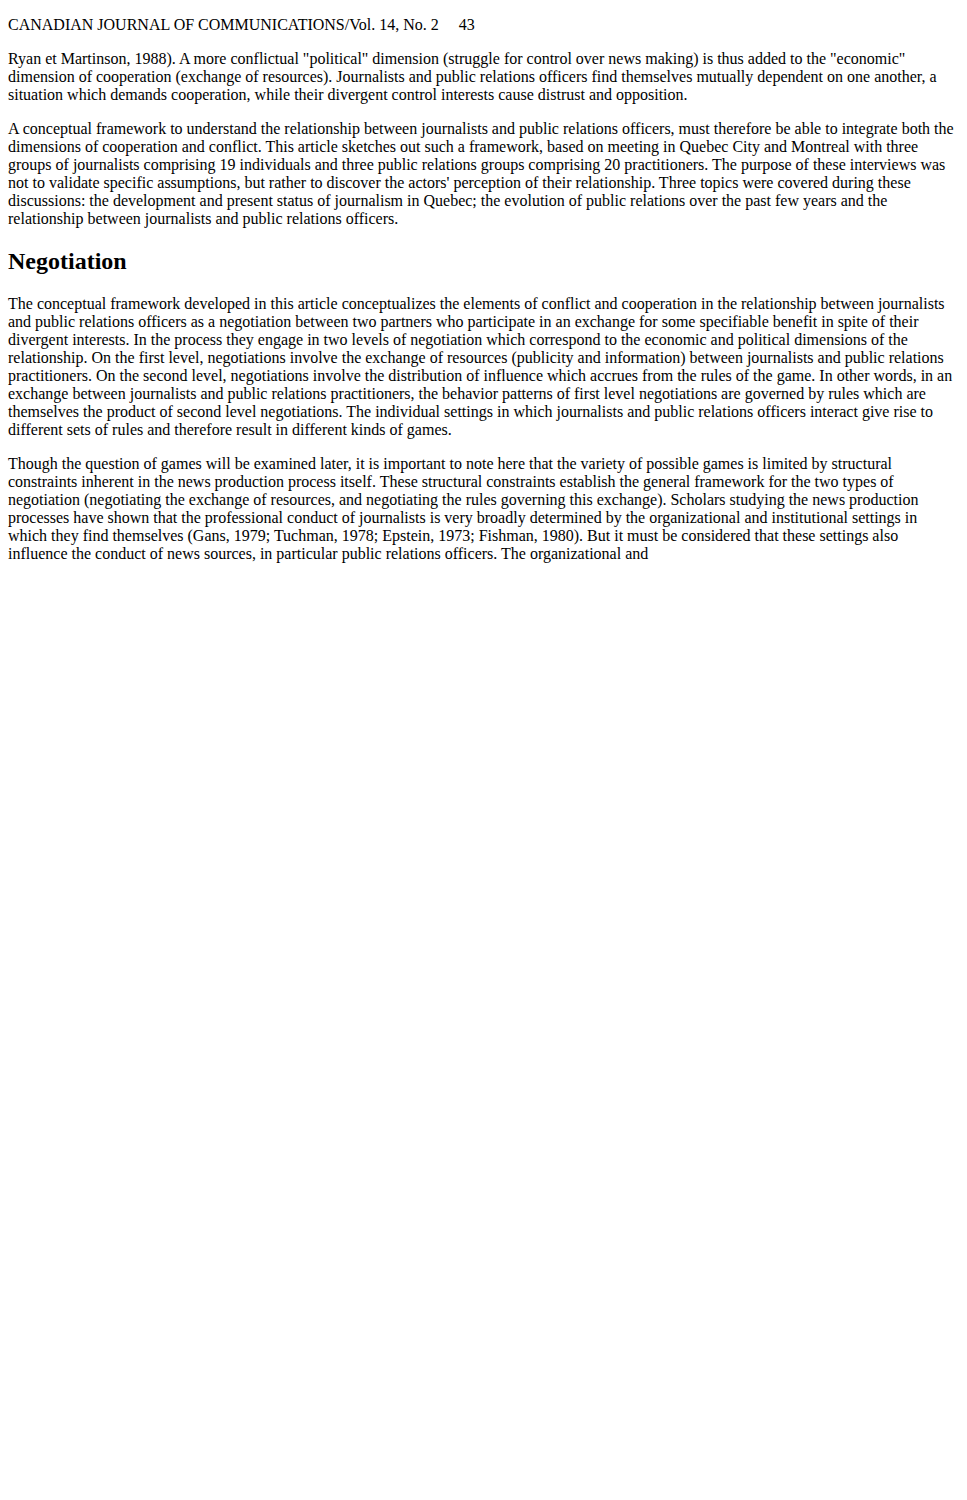CANADIAN JOURNAL OF COMMUNICATIONS/Vol. 14, No. 2 43
Ryan et Martinson, 1988). A more conflictual "political" dimension (struggle for control over news making) is thus added to the "economic" dimension of cooperation (exchange of resources). Journalists and public relations officers find themselves mutually dependent on one another, a situation which demands cooperation, while their divergent control interests cause distrust and opposition.
A conceptual framework to understand the relationship between journalists and public relations officers, must therefore be able to integrate both the dimensions of cooperation and conflict. This article sketches out such a framework, based on meeting in Quebec City and Montreal with three groups of journalists comprising 19 individuals and three public relations groups comprising 20 practitioners. The purpose of these interviews was not to validate specific assumptions, but rather to discover the actors' perception of their relationship. Three topics were covered during these discussions: the development and present status of journalism in Quebec; the evolution of public relations over the past few years and the relationship between journalists and public relations officers.
Negotiation
The conceptual framework developed in this article conceptualizes the elements of conflict and cooperation in the relationship between journalists and public relations officers as a negotiation between two partners who participate in an exchange for some specifiable benefit in spite of their divergent interests. In the process they engage in two levels of negotiation which correspond to the economic and political dimensions of the relationship. On the first level, negotiations involve the exchange of resources (publicity and information) between journalists and public relations practitioners. On the second level, negotiations involve the distribution of influence which accrues from the rules of the game. In other words, in an exchange between journalists and public relations practitioners, the behavior patterns of first level negotiations are governed by rules which are themselves the product of second level negotiations. The individual settings in which journalists and public relations officers interact give rise to different sets of rules and therefore result in different kinds of games.
Though the question of games will be examined later, it is important to note here that the variety of possible games is limited by structural constraints inherent in the news production process itself. These structural constraints establish the general framework for the two types of negotiation (negotiating the exchange of resources, and negotiating the rules governing this exchange). Scholars studying the news production processes have shown that the professional conduct of journalists is very broadly determined by the organizational and institutional settings in which they find themselves (Gans, 1979; Tuchman, 1978; Epstein, 1973; Fishman, 1980). But it must be considered that these settings also influence the conduct of news sources, in particular public relations officers. The organizational and